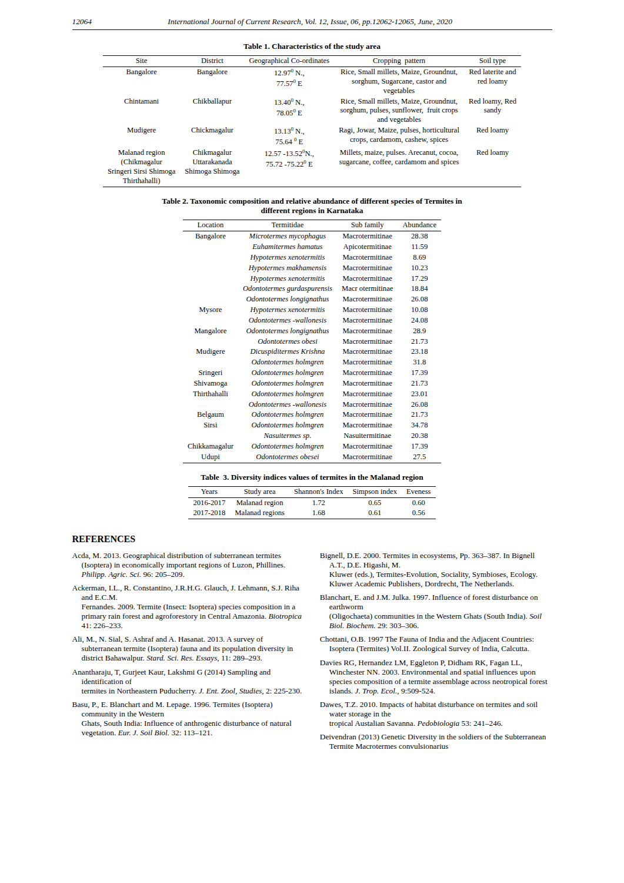12064 International Journal of Current Research, Vol. 12, Issue, 06, pp.12062-12065, June, 2020
Table 1. Characteristics of the study area
| Site | District | Geographical Co-ordinates | Cropping pattern | Soil type |
| --- | --- | --- | --- | --- |
| Bangalore | Bangalore | 12.97 0 N., 77.57 0 E | Rice, Small millets, Maize, Groundnut, sorghum, Sugarcane, castor and vegetables | Red laterite and red loamy |
| Chintamani | Chikballapur | 13.40 0 N., 78.05 0 E | Rice, Small millets, Maize, Groundnut, sorghum, pulses, sunflower, fruit crops and vegetables | Red loamy, Red sandy |
| Mudigere | Chickmagalur | 13.13 0 N., 75.64 0 E | Ragi, Jowar, Maize, pulses, horticultural crops, cardamom, cashew, spices | Red loamy |
| Malanad region (Chikmagalur Sringeri Sirsi Shimoga Thirthahalli) | Chikmagalur Uttarakanada Shimoga Shimoga | 12.57 -13.52 0 N., 75.72 -75.22 0 E | Millets, maize, pulses. Arecanut, cocoa, sugarcane, coffee, cardamom and spices | Red loamy |
Table 2. Taxonomic composition and relative abundance of different species of Termites in
different regions in Karnataka
| Location | Termitidae | Sub family | Abundance |
| --- | --- | --- | --- |
| Bangalore | Microtermes mycophagus | Macrotermitinae | 28.38 |
| | Euhamitermes hamatus | Apicotermitinae | 11.59 |
| | Hypotermes xenotermitis | Macrotermitinae | 8.69 |
| | Hypotermes makhamensis | Macrotermitinae | 10.23 |
| | Hypotermes xenotermitis | Macrotermitinae | 17.29 |
| | Odontotermes gurdaspurensis | Macr otermitinae | 18.84 |
| | Odontotermes longignathus | Macrotermitinae | 26.08 |
| Mysore | Hypotermes xenotermitis | Macrotermitinae | 10.08 |
| | Odontotermes -wallonesis | Macrotermitinae | 24.08 |
| Mangalore | Odontotermes longignathus | Macrotermitinae | 28.9 |
| | Odontotermes obesi | Macrotermitinae | 21.73 |
| Mudigere | Dicuspiditermes Krishna | Macrotermitinae | 23.18 |
| | Odontotermes holmgren | Macrotermitinae | 31.8 |
| Sringeri | Odontotermes holmgren | Macrotermitinae | 17.39 |
| Shivamoga | Odontotermes holmgren | Macrotermitinae | 21.73 |
| Thirthahalli | Odontotermes holmgren | Macrotermitinae | 23.01 |
| | Odontotermes -wallonesis | Macrotermitinae | 26.08 |
| Belgaum | Odontotermes holmgren | Macrotermitinae | 21.73 |
| Sirsi | Odontotermes holmgren | Macrotermitinae | 34.78 |
| | Nasuitermes sp. | Nasuitermitinae | 20.38 |
| Chikkamagalur | Odontotermes holmgren | Macrotermitinae | 17.39 |
| Udupi | Odontotermes obesei | Macrotermitinae | 27.5 |
Table 3. Diversity indices values of termites in the Malanad region
| Years | Study area | Shannon's Index | Simpson index | Eveness |
| --- | --- | --- | --- | --- |
| 2016-2017 | Malanad region | 1.72 | 0.65 | 0.60 |
| 2017-2018 | Malanad regions | 1.68 | 0.61 | 0.56 |
REFERENCES
Acda, M. 2013. Geographical distribution of subterranean termites (Isoptera) in economically important regions of Luzon, Phillines. Philipp. Agric. Sci. 96: 205–209.
Ackerman, I.L., R. Constantino, J.R.H.G. Glauch, J. Lehmann, S.J. Riha and E.C.M.
Fernandes. 2009. Termite (Insect: Isoptera) species composition in a primary rain forest and agroforestory in Central Amazonia. Biotropica 41: 226–233.
Ali, M., N. Sial, S. Ashraf and A. Hasanat. 2013. A survey of subterranean termite (Isoptera) fauna and its population diversity in district Bahawalpur. Stard. Sci. Res. Essays, 11: 289–293.
Anantharaju, T, Gurjeet Kaur, Lakshmi G (2014) Sampling and identification of
termites in Northeastern Puducherry. J. Ent. Zool, Studies, 2: 225-230.
Basu, P., E. Blanchart and M. Lepage. 1996. Termites (Isoptera) community in the Western
Ghats, South India: Influence of anthrogenic disturbance of natural vegetation. Eur. J. Soil Biol. 32: 113–121.
Bignell, D.E. 2000. Termites in ecosystems, Pp. 363–387. In Bignell A.T., D.E. Higashi, M.
Kluwer (eds.), Termites-Evolution, Sociality, Symbioses, Ecology. Kluwer Academic Publishers, Dordrecht, The Netherlands.
Blanchart, E. and J.M. Julka. 1997. Influence of forest disturbance on earthworm
(Oligochaeta) communities in the Western Ghats (South India). Soil Biol. Biochem. 29: 303–306.
Chottani, O.B. 1997 The Fauna of India and the Adjacent Countries: Isoptera (Termites) Vol.II. Zoological Survey of India, Calcutta.
Davies RG, Hernandez LM, Eggleton P, Didham RK, Fagan LL, Winchester NN. 2003. Environmental and spatial influences upon species composition of a termite assemblage across neotropical forest islands. J. Trop. Ecol., 9:509-524.
Dawes, T.Z. 2010. Impacts of habitat disturbance on termites and soil water storage in the
tropical Austalian Savanna. Pedobiologia 53: 241–246.
Deivendran (2013) Genetic Diversity in the soldiers of the Subterranean Termite Macrotermes convulsionarius